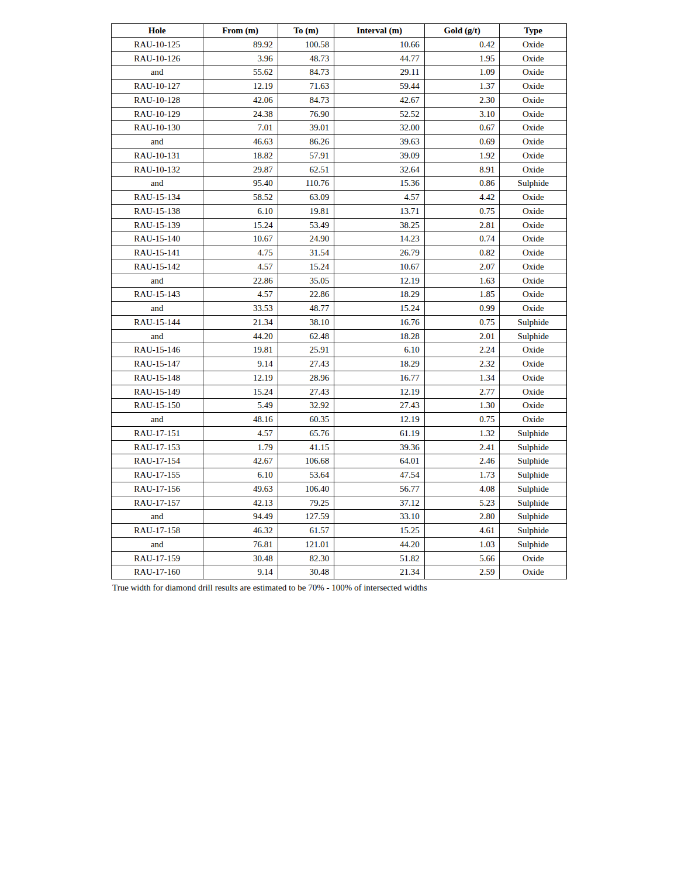True width for diamond drill results are estimated to be 70% - 100% of intersected widths
| Hole | From (m) | To (m) | Interval (m) | Gold (g/t) | Type |
| --- | --- | --- | --- | --- | --- |
| RAU-10-125 | 89.92 | 100.58 | 10.66 | 0.42 | Oxide |
| RAU-10-126 | 3.96 | 48.73 | 44.77 | 1.95 | Oxide |
| and | 55.62 | 84.73 | 29.11 | 1.09 | Oxide |
| RAU-10-127 | 12.19 | 71.63 | 59.44 | 1.37 | Oxide |
| RAU-10-128 | 42.06 | 84.73 | 42.67 | 2.30 | Oxide |
| RAU-10-129 | 24.38 | 76.90 | 52.52 | 3.10 | Oxide |
| RAU-10-130 | 7.01 | 39.01 | 32.00 | 0.67 | Oxide |
| and | 46.63 | 86.26 | 39.63 | 0.69 | Oxide |
| RAU-10-131 | 18.82 | 57.91 | 39.09 | 1.92 | Oxide |
| RAU-10-132 | 29.87 | 62.51 | 32.64 | 8.91 | Oxide |
| and | 95.40 | 110.76 | 15.36 | 0.86 | Sulphide |
| RAU-15-134 | 58.52 | 63.09 | 4.57 | 4.42 | Oxide |
| RAU-15-138 | 6.10 | 19.81 | 13.71 | 0.75 | Oxide |
| RAU-15-139 | 15.24 | 53.49 | 38.25 | 2.81 | Oxide |
| RAU-15-140 | 10.67 | 24.90 | 14.23 | 0.74 | Oxide |
| RAU-15-141 | 4.75 | 31.54 | 26.79 | 0.82 | Oxide |
| RAU-15-142 | 4.57 | 15.24 | 10.67 | 2.07 | Oxide |
| and | 22.86 | 35.05 | 12.19 | 1.63 | Oxide |
| RAU-15-143 | 4.57 | 22.86 | 18.29 | 1.85 | Oxide |
| and | 33.53 | 48.77 | 15.24 | 0.99 | Oxide |
| RAU-15-144 | 21.34 | 38.10 | 16.76 | 0.75 | Sulphide |
| and | 44.20 | 62.48 | 18.28 | 2.01 | Sulphide |
| RAU-15-146 | 19.81 | 25.91 | 6.10 | 2.24 | Oxide |
| RAU-15-147 | 9.14 | 27.43 | 18.29 | 2.32 | Oxide |
| RAU-15-148 | 12.19 | 28.96 | 16.77 | 1.34 | Oxide |
| RAU-15-149 | 15.24 | 27.43 | 12.19 | 2.77 | Oxide |
| RAU-15-150 | 5.49 | 32.92 | 27.43 | 1.30 | Oxide |
| and | 48.16 | 60.35 | 12.19 | 0.75 | Oxide |
| RAU-17-151 | 4.57 | 65.76 | 61.19 | 1.32 | Sulphide |
| RAU-17-153 | 1.79 | 41.15 | 39.36 | 2.41 | Sulphide |
| RAU-17-154 | 42.67 | 106.68 | 64.01 | 2.46 | Sulphide |
| RAU-17-155 | 6.10 | 53.64 | 47.54 | 1.73 | Sulphide |
| RAU-17-156 | 49.63 | 106.40 | 56.77 | 4.08 | Sulphide |
| RAU-17-157 | 42.13 | 79.25 | 37.12 | 5.23 | Sulphide |
| and | 94.49 | 127.59 | 33.10 | 2.80 | Sulphide |
| RAU-17-158 | 46.32 | 61.57 | 15.25 | 4.61 | Sulphide |
| and | 76.81 | 121.01 | 44.20 | 1.03 | Sulphide |
| RAU-17-159 | 30.48 | 82.30 | 51.82 | 5.66 | Oxide |
| RAU-17-160 | 9.14 | 30.48 | 21.34 | 2.59 | Oxide |